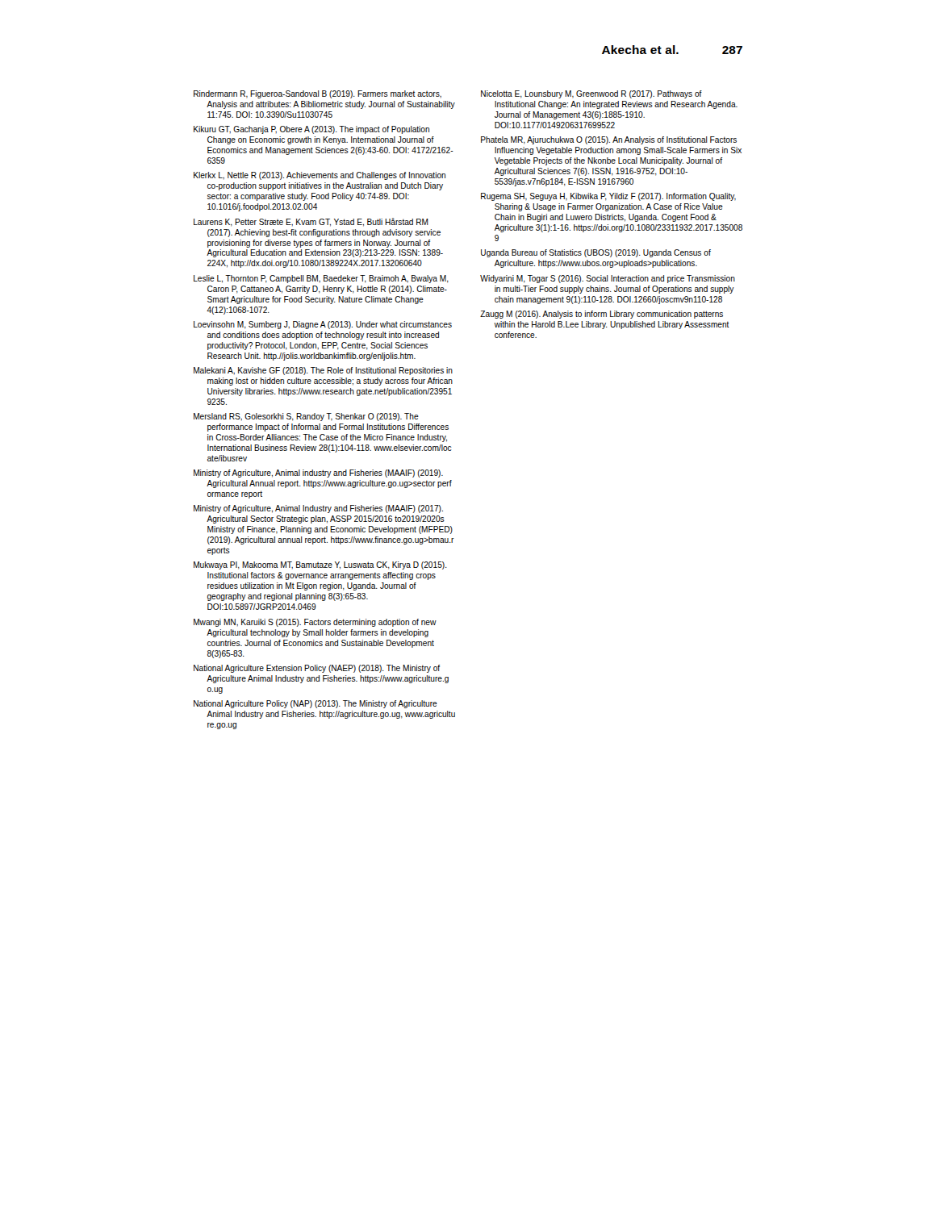Akecha et al. 287
Rindermann R, Figueroa-Sandoval B (2019). Farmers market actors, Analysis and attributes: A Bibliometric study. Journal of Sustainability 11:745. DOI: 10.3390/Su11030745
Kikuru GT, Gachanja P, Obere A (2013). The impact of Population Change on Economic growth in Kenya. International Journal of Economics and Management Sciences 2(6):43-60. DOI: 4172/2162-6359
Klerkx L, Nettle R (2013). Achievements and Challenges of Innovation co-production support initiatives in the Australian and Dutch Diary sector: a comparative study. Food Policy 40:74-89. DOI: 10.1016/j.foodpol.2013.02.004
Laurens K, Petter Stræte E, Kvam GT, Ystad E, Butli Hårstad RM (2017). Achieving best-fit configurations through advisory service provisioning for diverse types of farmers in Norway. Journal of Agricultural Education and Extension 23(3):213-229. ISSN: 1389-224X, http://dx.doi.org/10.1080/1389224X.2017.132060640
Leslie L, Thornton P, Campbell BM, Baedeker T, Braimoh A, Bwalya M, Caron P, Cattaneo A, Garrity D, Henry K, Hottle R (2014). Climate-Smart Agriculture for Food Security. Nature Climate Change 4(12):1068-1072.
Loevinsohn M, Sumberg J, Diagne A (2013). Under what circumstances and conditions does adoption of technology result into increased productivity? Protocol, London, EPP, Centre, Social Sciences Research Unit. http.//jolis.worldbankimflib.org/enljolis.htm.
Malekani A, Kavishe GF (2018). The Role of Institutional Repositories in making lost or hidden culture accessible; a study across four African University libraries. https://www.research gate.net/publication/239519235.
Mersland RS, Golesorkhi S, Randoy T, Shenkar O (2019). The performance Impact of Informal and Formal Institutions Differences in Cross-Border Alliances: The Case of the Micro Finance Industry, International Business Review 28(1):104-118. www.elsevier.com/locate/ibusrev
Ministry of Agriculture, Animal industry and Fisheries (MAAIF) (2019). Agricultural Annual report. https://www.agriculture.go.ug>sector performance report
Ministry of Agriculture, Animal Industry and Fisheries (MAAIF) (2017). Agricultural Sector Strategic plan, ASSP 2015/2016 to2019/2020s Ministry of Finance, Planning and Economic Development (MFPED) (2019). Agricultural annual report. https://www.finance.go.ug>bmau.reports
Mukwaya PI, Makooma MT, Bamutaze Y, Luswata CK, Kirya D (2015). Institutional factors & governance arrangements affecting crops residues utilization in Mt Elgon region, Uganda. Journal of geography and regional planning 8(3):65-83. DOI:10.5897/JGRP2014.0469
Mwangi MN, Karuiki S (2015). Factors determining adoption of new Agricultural technology by Small holder farmers in developing countries. Journal of Economics and Sustainable Development 8(3)65-83.
National Agriculture Extension Policy (NAEP) (2018). The Ministry of Agriculture Animal Industry and Fisheries. https://www.agriculture.go.ug
National Agriculture Policy (NAP) (2013). The Ministry of Agriculture Animal Industry and Fisheries. http://agriculture.go.ug, www.agriculture.go.ug
Nicelotta E, Lounsbury M, Greenwood R (2017). Pathways of Institutional Change: An integrated Reviews and Research Agenda. Journal of Management 43(6):1885-1910. DOI:10.1177/0149206317699522
Phatela MR, Ajuruchukwa O (2015). An Analysis of Institutional Factors Influencing Vegetable Production among Small-Scale Farmers in Six Vegetable Projects of the Nkonbe Local Municipality. Journal of Agricultural Sciences 7(6). ISSN, 1916-9752, DOI:10-5539/jas.v7n6p184, E-ISSN 19167960
Rugema SH, Seguya H, Kibwika P, Yildiz F (2017). Information Quality, Sharing & Usage in Farmer Organization. A Case of Rice Value Chain in Bugiri and Luwero Districts, Uganda. Cogent Food & Agriculture 3(1):1-16. https://doi.org/10.1080/23311932.2017.1350089
Uganda Bureau of Statistics (UBOS) (2019). Uganda Census of Agriculture. https://www.ubos.org>uploads>publications.
Widyarini M, Togar S (2016). Social Interaction and price Transmission in multi-Tier Food supply chains. Journal of Operations and supply chain management 9(1):110-128. DOI.12660/joscmv9n110-128
Zaugg M (2016). Analysis to inform Library communication patterns within the Harold B.Lee Library. Unpublished Library Assessment conference.